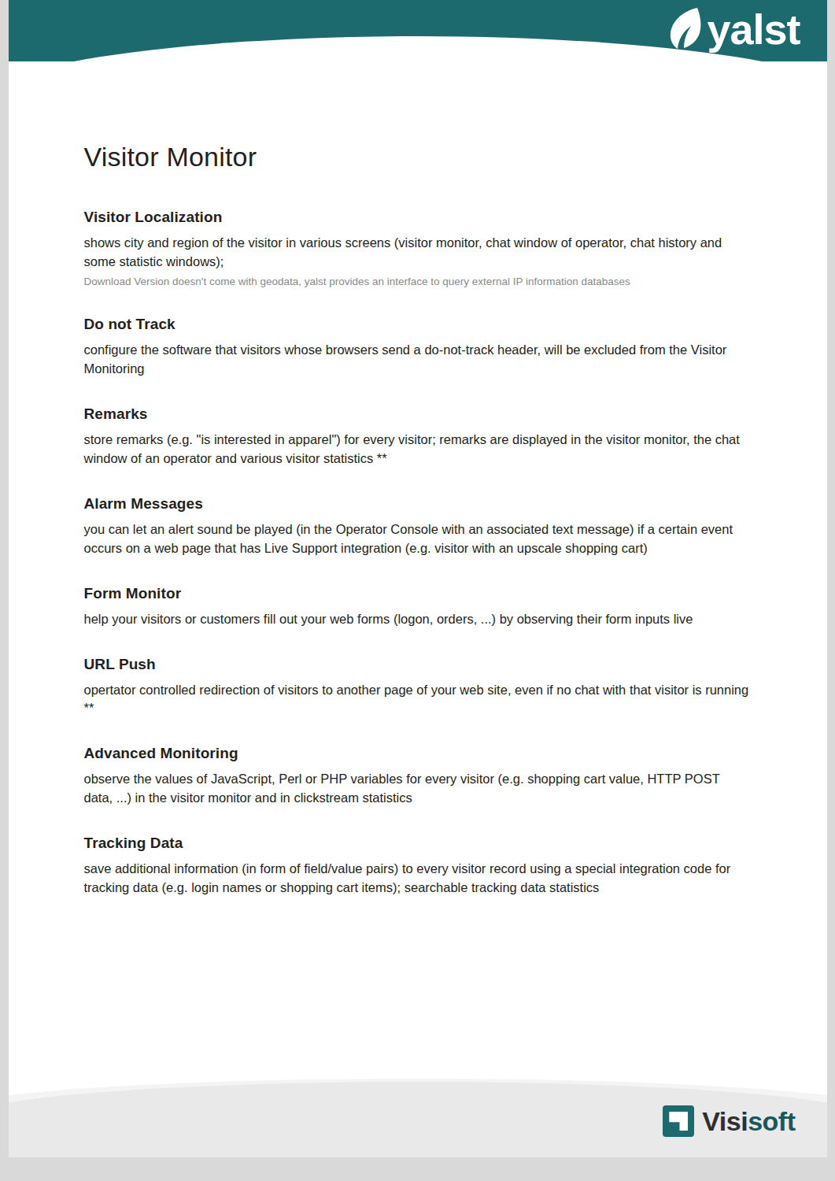yalst
Visitor Monitor
Visitor Localization
shows city and region of the visitor in various screens (visitor monitor, chat window of operator, chat history and some statistic windows); Download Version doesn't come with geodata, yalst provides an interface to query external IP information databases
Do not Track
configure the software that visitors whose browsers send a do-not-track header, will be excluded from the Visitor Monitoring
Remarks
store remarks (e.g. "is interested in apparel") for every visitor; remarks are displayed in the visitor monitor, the chat window of an operator and various visitor statistics **
Alarm Messages
you can let an alert sound be played (in the Operator Console with an associated text message) if a certain event occurs on a web page that has Live Support integration (e.g. visitor with an upscale shopping cart)
Form Monitor
help your visitors or customers fill out your web forms (logon, orders, ...) by observing their form inputs live
URL Push
opertator controlled redirection of visitors to another page of your web site, even if no chat with that visitor is running **
Advanced Monitoring
observe the values of JavaScript, Perl or PHP variables for every visitor (e.g. shopping cart value, HTTP POST data, ...) in the visitor monitor and in clickstream statistics
Tracking Data
save additional information (in form of field/value pairs) to every visitor record using a special integration code for tracking data (e.g. login names or shopping cart items); searchable tracking data statistics
Visisoft